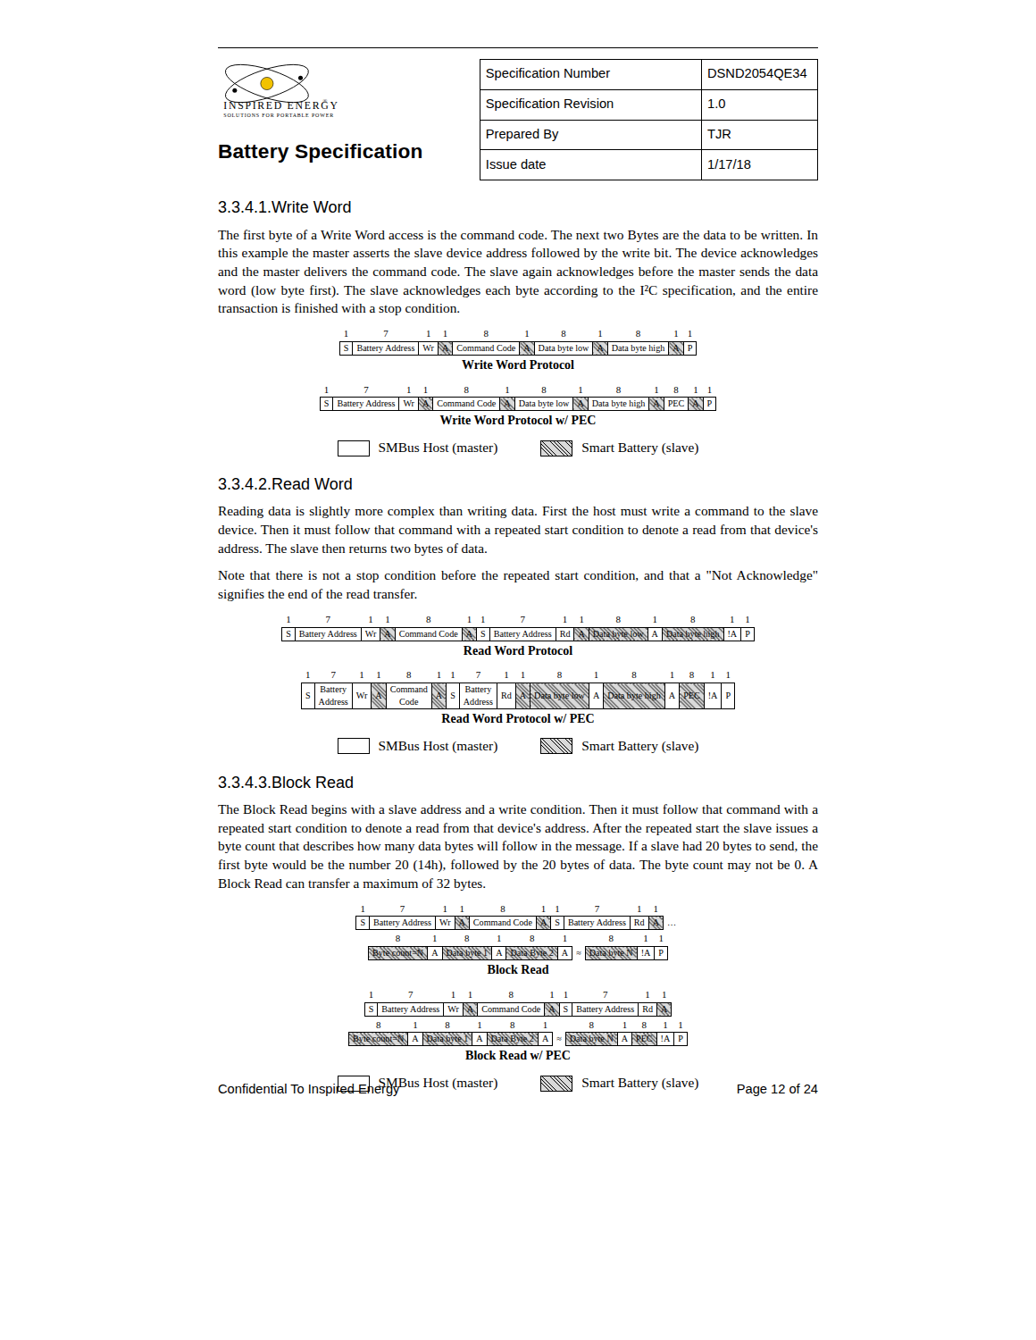INSPIRED ENERGY ® SOLUTIONS FOR PORTABLE POWER
Battery Specification
| Specification Number | DSND2054QE34 |
| Specification Revision | 1.0 |
| Prepared By | TJR |
| Issue date | 1/17/18 |
3.3.4.1.Write Word
The first byte of a Write Word access is the command code. The next two Bytes are the data to be written. In this example the master asserts the slave device address followed by the write bit. The device acknowledges and the master delivers the command code. The slave again acknowledges before the master sends the data word (low byte first). The slave acknowledges each byte according to the I²C specification, and the entire transaction is finished with a stop condition.
| 1 | 7 | 1 | 1 | 8 | 1 | 8 | 1 | 8 | 1 | 1 |
| S | Battery Address | Wr | A | Command Code | A | Data byte low | A | Data byte high | A | P |
Write Word Protocol
| 1 | 7 | 1 | 1 | 8 | 1 | 8 | 1 | 8 | 1 | 8 | 1 | 1 |
| S | Battery Address | Wr | A | Command Code | A | Data byte low | A | Data byte high | A | PEC | A | P |
Write Word Protocol w/ PEC
SMBus Host (master) Smart Battery (slave)
3.3.4.2.Read Word
Reading data is slightly more complex than writing data. First the host must write a command to the slave device. Then it must follow that command with a repeated start condition to denote a read from that device's address. The slave then returns two bytes of data.
Note that there is not a stop condition before the repeated start condition, and that a "Not Acknowledge" signifies the end of the read transfer.
| 1 | 7 | 1 | 1 | 8 | 1 | 1 | 7 | 1 | 1 | 8 | 1 | 8 | 1 | 1 |
| S | Battery Address | Wr | A | Command Code | A | S | Battery Address | Rd | A | Data byte low | A | Data byte high | !A | P |
Read Word Protocol
| 1 | 7 | 1 | 1 | 8 | 1 | 1 | 7 | 1 | 1 | 8 | 1 | 8 | 1 | 8 | 1 | 1 |
| S | Battery Address | Wr | A | Command Code | A | S | Battery Address | Rd | A | Data byte low | A | Data byte high | A | PEC | !A | P |
Read Word Protocol w/ PEC
SMBus Host (master) Smart Battery (slave)
3.3.4.3.Block Read
The Block Read begins with a slave address and a write condition. Then it must follow that command with a repeated start condition to denote a read from that device's address. After the repeated start the slave issues a byte count that describes how many data bytes will follow in the message. If a slave had 20 bytes to send, the first byte would be the number 20 (14h), followed by the 20 bytes of data. The byte count may not be 0. A Block Read can transfer a maximum of 32 bytes.
| 1 | 7 | 1 | 1 | 8 | 1 | 1 | 7 | 1 | 1 | |
| S | Battery Address | Wr | A | Command Code | A | S | Battery Address | Rd | A | … |
| 8 | 1 | 8 | 1 | 8 | 1 | | 8 | 1 | 1 |
| Byte count=N | A | Data byte 1 | A | Data Byte 2 | A | ≈ | Data byte N | !A | P |
Block Read
| 1 | 7 | 1 | 1 | 8 | 1 | 1 | 7 | 1 | 1 |
| S | Battery Address | Wr | A | Command Code | A | S | Battery Address | Rd | A |
| 8 | 1 | 8 | 1 | 8 | 1 | | 8 | 1 | 8 | 1 | 1 |
| Byte count=N | A | Data byte 1 | A | Data Byte 2 | A | ≈ | Data byte N | A | PEC | !A | P |
Block Read w/ PEC
SMBus Host (master) Smart Battery (slave)
Confidential To Inspired Energy
Page 12 of 24